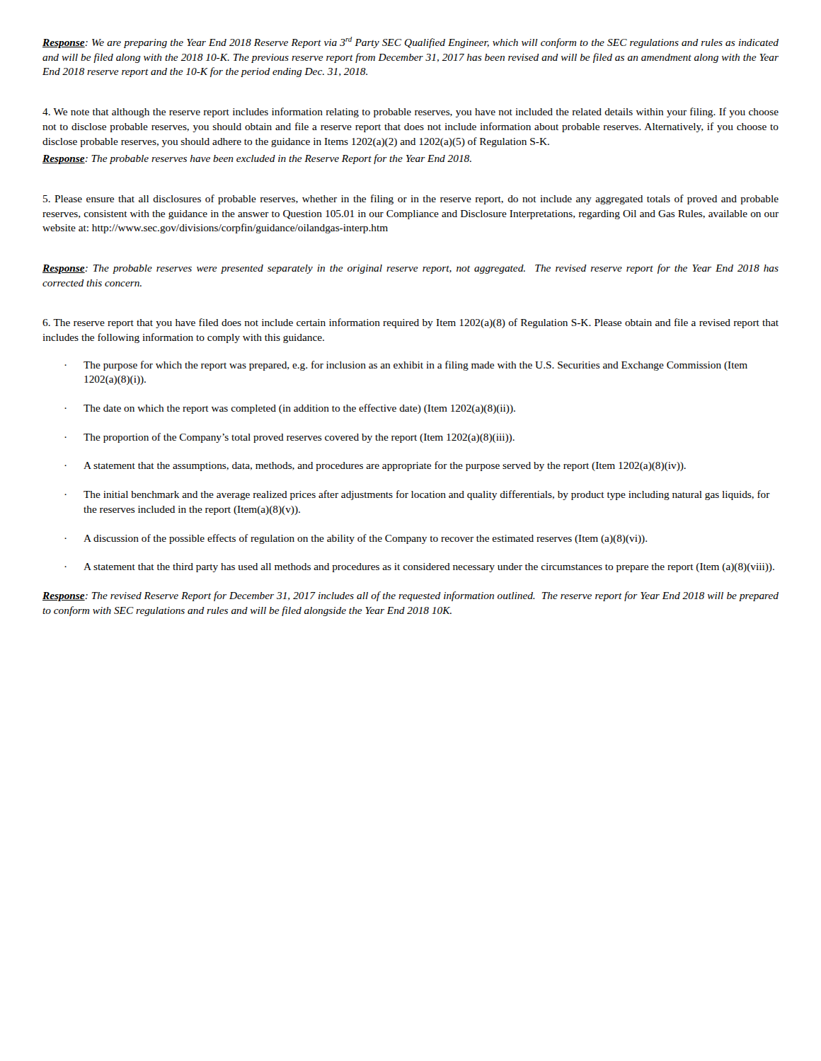Response: We are preparing the Year End 2018 Reserve Report via 3rd Party SEC Qualified Engineer, which will conform to the SEC regulations and rules as indicated and will be filed along with the 2018 10-K. The previous reserve report from December 31, 2017 has been revised and will be filed as an amendment along with the Year End 2018 reserve report and the 10-K for the period ending Dec. 31, 2018.
4. We note that although the reserve report includes information relating to probable reserves, you have not included the related details within your filing. If you choose not to disclose probable reserves, you should obtain and file a reserve report that does not include information about probable reserves. Alternatively, if you choose to disclose probable reserves, you should adhere to the guidance in Items 1202(a)(2) and 1202(a)(5) of Regulation S-K.
Response: The probable reserves have been excluded in the Reserve Report for the Year End 2018.
5. Please ensure that all disclosures of probable reserves, whether in the filing or in the reserve report, do not include any aggregated totals of proved and probable reserves, consistent with the guidance in the answer to Question 105.01 in our Compliance and Disclosure Interpretations, regarding Oil and Gas Rules, available on our website at: http://www.sec.gov/divisions/corpfin/guidance/oilandgas-interp.htm
Response: The probable reserves were presented separately in the original reserve report, not aggregated. The revised reserve report for the Year End 2018 has corrected this concern.
6. The reserve report that you have filed does not include certain information required by Item 1202(a)(8) of Regulation S-K. Please obtain and file a revised report that includes the following information to comply with this guidance.
The purpose for which the report was prepared, e.g. for inclusion as an exhibit in a filing made with the U.S. Securities and Exchange Commission (Item 1202(a)(8)(i)).
The date on which the report was completed (in addition to the effective date) (Item 1202(a)(8)(ii)).
The proportion of the Company’s total proved reserves covered by the report (Item 1202(a)(8)(iii)).
A statement that the assumptions, data, methods, and procedures are appropriate for the purpose served by the report (Item 1202(a)(8)(iv)).
The initial benchmark and the average realized prices after adjustments for location and quality differentials, by product type including natural gas liquids, for the reserves included in the report (Item(a)(8)(v)).
A discussion of the possible effects of regulation on the ability of the Company to recover the estimated reserves (Item (a)(8)(vi)).
A statement that the third party has used all methods and procedures as it considered necessary under the circumstances to prepare the report (Item (a)(8)(viii)).
Response: The revised Reserve Report for December 31, 2017 includes all of the requested information outlined. The reserve report for Year End 2018 will be prepared to conform with SEC regulations and rules and will be filed alongside the Year End 2018 10K.